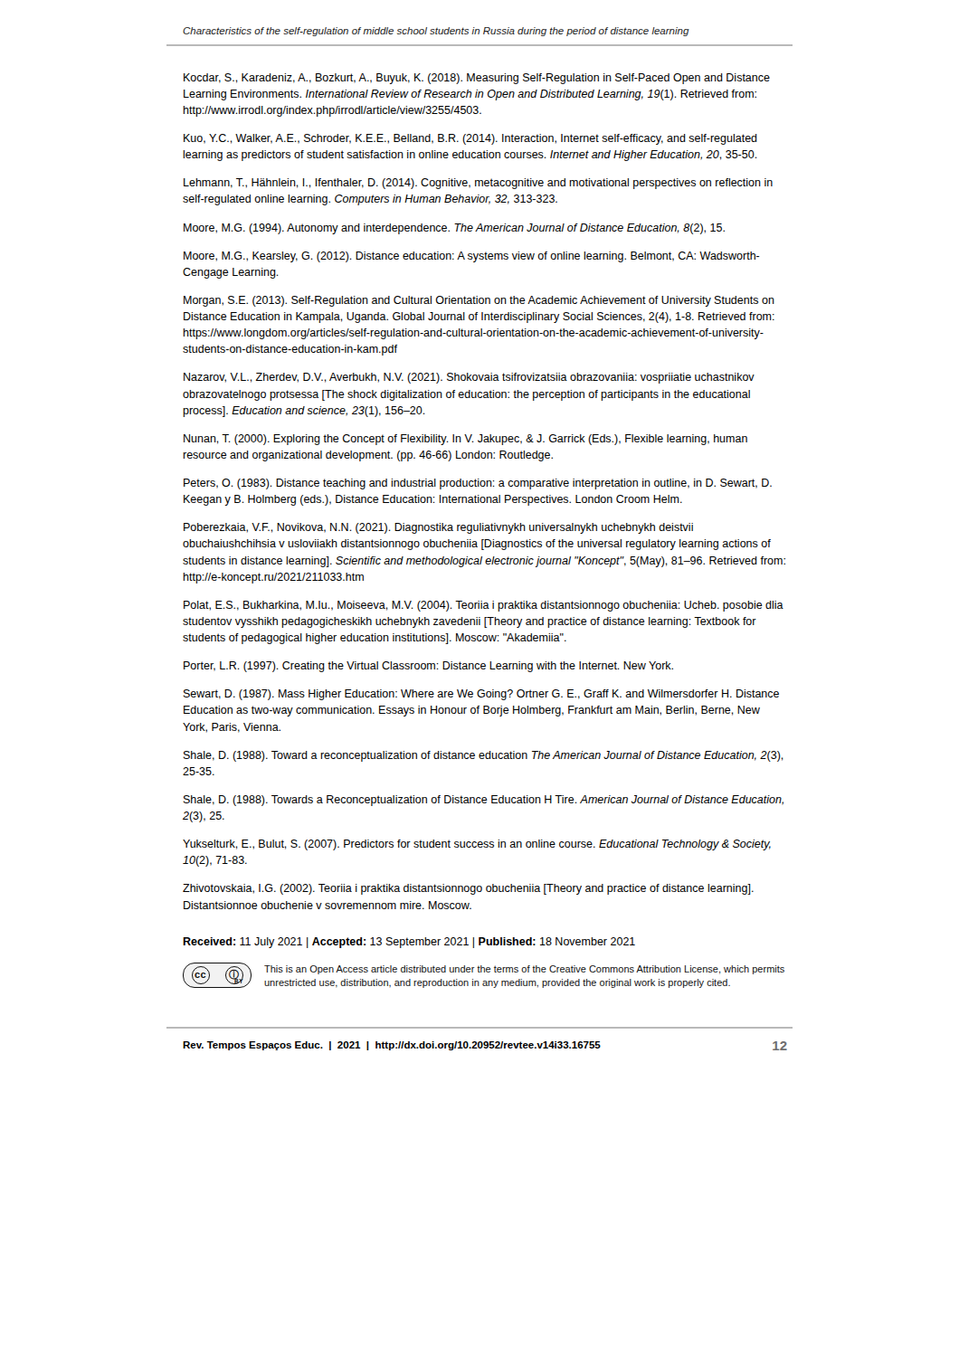Characteristics of the self-regulation of middle school students in Russia during the period of distance learning
Kocdar, S., Karadeniz, A., Bozkurt, A., Buyuk, K. (2018). Measuring Self-Regulation in Self-Paced Open and Distance Learning Environments. International Review of Research in Open and Distributed Learning, 19(1). Retrieved from: http://www.irrodl.org/index.php/irrodl/article/view/3255/4503.
Kuo, Y.C., Walker, A.E., Schroder, K.E.E., Belland, B.R. (2014). Interaction, Internet self-efficacy, and self-regulated learning as predictors of student satisfaction in online education courses. Internet and Higher Education, 20, 35-50.
Lehmann, T., Hähnlein, I., Ifenthaler, D. (2014). Cognitive, metacognitive and motivational perspectives on reflection in self-regulated online learning. Computers in Human Behavior, 32, 313-323.
Moore, M.G. (1994). Autonomy and interdependence. The American Journal of Distance Education, 8(2), 15.
Moore, M.G., Kearsley, G. (2012). Distance education: A systems view of online learning. Belmont, CA: Wadsworth-Cengage Learning.
Morgan, S.E. (2013). Self-Regulation and Cultural Orientation on the Academic Achievement of University Students on Distance Education in Kampala, Uganda. Global Journal of Interdisciplinary Social Sciences, 2(4), 1-8. Retrieved from: https://www.longdom.org/articles/self-regulation-and-cultural-orientation-on-the-academic-achievement-of-university-students-on-distance-education-in-kam.pdf
Nazarov, V.L., Zherdev, D.V., Averbukh, N.V. (2021). Shokovaia tsifrovizatsiia obrazovaniia: vospriiatie uchastnikov obrazovatelnogo protsessa [The shock digitalization of education: the perception of participants in the educational process]. Education and science, 23(1), 156–20.
Nunan, T. (2000). Exploring the Concept of Flexibility. In V. Jakupec, & J. Garrick (Eds.), Flexible learning, human resource and organizational development. (pp. 46-66) London: Routledge.
Peters, O. (1983). Distance teaching and industrial production: a comparative interpretation in outline, in D. Sewart, D. Keegan y B. Holmberg (eds.), Distance Education: International Perspectives. London Croom Helm.
Poberezkaia, V.F., Novikova, N.N. (2021). Diagnostika reguliativnykh universalnykh uchebnykh deistvii obuchaiushchihsia v usloviiakh distantsionnogo obucheniia [Diagnostics of the universal regulatory learning actions of students in distance learning]. Scientific and methodological electronic journal "Koncept", 5(May), 81–96. Retrieved from: http://e-koncept.ru/2021/211033.htm
Polat, E.S., Bukharkina, M.Iu., Moiseeva, M.V. (2004). Teoriia i praktika distantsionnogo obucheniia: Ucheb. posobie dlia studentov vysshikh pedagogicheskikh uchebnykh zavedenii [Theory and practice of distance learning: Textbook for students of pedagogical higher education institutions]. Moscow: "Akademiia".
Porter, L.R. (1997). Creating the Virtual Classroom: Distance Learning with the Internet. New York.
Sewart, D. (1987). Mass Higher Education: Where are We Going? Ortner G. E., Graff K. and Wilmersdorfer H. Distance Education as two-way communication. Essays in Honour of Borje Holmberg, Frankfurt am Main, Berlin, Berne, New York, Paris, Vienna.
Shale, D. (1988). Toward a reconceptualization of distance education The American Journal of Distance Education, 2(3), 25-35.
Shale, D. (1988). Towards a Reconceptualization of Distance Education H Tire. American Journal of Distance Education, 2(3), 25.
Yukselturk, E., Bulut, S. (2007). Predictors for student success in an online course. Educational Technology & Society, 10(2), 71-83.
Zhivotovskaia, I.G. (2002). Teoriia i praktika distantsionnogo obucheniia [Theory and practice of distance learning]. Distantsionnoe obuchenie v sovremennom mire. Moscow.
Received: 11 July 2021 | Accepted: 13 September 2021 | Published: 18 November 2021
cc ⓘ BY
This is an Open Access article distributed under the terms of the Creative Commons Attribution License, which permits unrestricted use, distribution, and reproduction in any medium, provided the original work is properly cited.
Rev. Tempos Espaços Educ. | 2021 | http://dx.doi.org/10.20952/revtee.v14i33.16755
12